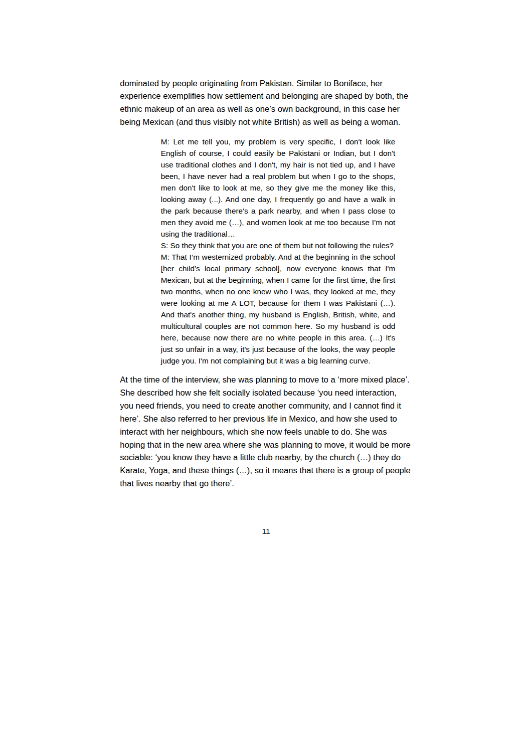dominated by people originating from Pakistan. Similar to Boniface, her experience exemplifies how settlement and belonging are shaped by both, the ethnic makeup of an area as well as one’s own background, in this case her being Mexican (and thus visibly not white British) as well as being a woman.
M: Let me tell you, my problem is very specific, I don't look like English of course, I could easily be Pakistani or Indian, but I don't use traditional clothes and I don't, my hair is not tied up, and I have been, I have never had a real problem but when I go to the shops, men don't like to look at me, so they give me the money like this, looking away (...). And one day, I frequently go and have a walk in the park because there's a park nearby, and when I pass close to men they avoid me (…), and women look at me too because I’m not using the traditional…
S: So they think that you are one of them but not following the rules?
M: That I’m westernized probably. And at the beginning in the school [her child’s local primary school], now everyone knows that I'm Mexican, but at the beginning, when I came for the first time, the first two months, when no one knew who I was, they looked at me, they were looking at me A LOT, because for them I was Pakistani (…). And that's another thing, my husband is English, British, white, and multicultural couples are not common here. So my husband is odd here, because now there are no white people in this area. (…) It's just so unfair in a way, it's just because of the looks, the way people judge you. I'm not complaining but it was a big learning curve.
At the time of the interview, she was planning to move to a ‘more mixed place’. She described how she felt socially isolated because ‘you need interaction, you need friends, you need to create another community, and I cannot find it here’. She also referred to her previous life in Mexico, and how she used to interact with her neighbours, which she now feels unable to do. She was hoping that in the new area where she was planning to move, it would be more sociable: ‘you know they have a little club nearby, by the church (…) they do Karate, Yoga, and these things (…), so it means that there is a group of people that lives nearby that go there’.
11